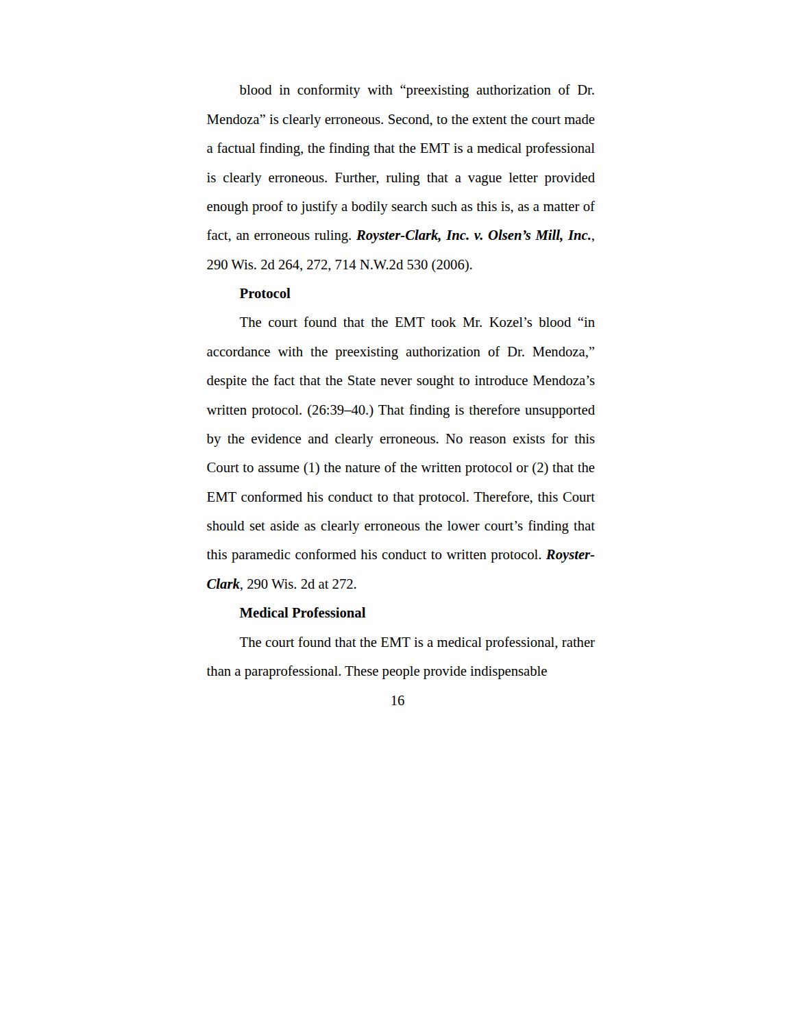blood in conformity with “preexisting authorization of Dr. Mendoza” is clearly erroneous. Second, to the extent the court made a factual finding, the finding that the EMT is a medical professional is clearly erroneous. Further, ruling that a vague letter provided enough proof to justify a bodily search such as this is, as a matter of fact, an erroneous ruling. Royster-Clark, Inc. v. Olsen’s Mill, Inc., 290 Wis. 2d 264, 272, 714 N.W.2d 530 (2006).
Protocol
The court found that the EMT took Mr. Kozel’s blood “in accordance with the preexisting authorization of Dr. Mendoza,” despite the fact that the State never sought to introduce Mendoza’s written protocol. (26:39–40.) That finding is therefore unsupported by the evidence and clearly erroneous. No reason exists for this Court to assume (1) the nature of the written protocol or (2) that the EMT conformed his conduct to that protocol. Therefore, this Court should set aside as clearly erroneous the lower court’s finding that this paramedic conformed his conduct to written protocol. Royster-Clark, 290 Wis. 2d at 272.
Medical Professional
The court found that the EMT is a medical professional, rather than a paraprofessional. These people provide indispensable
16